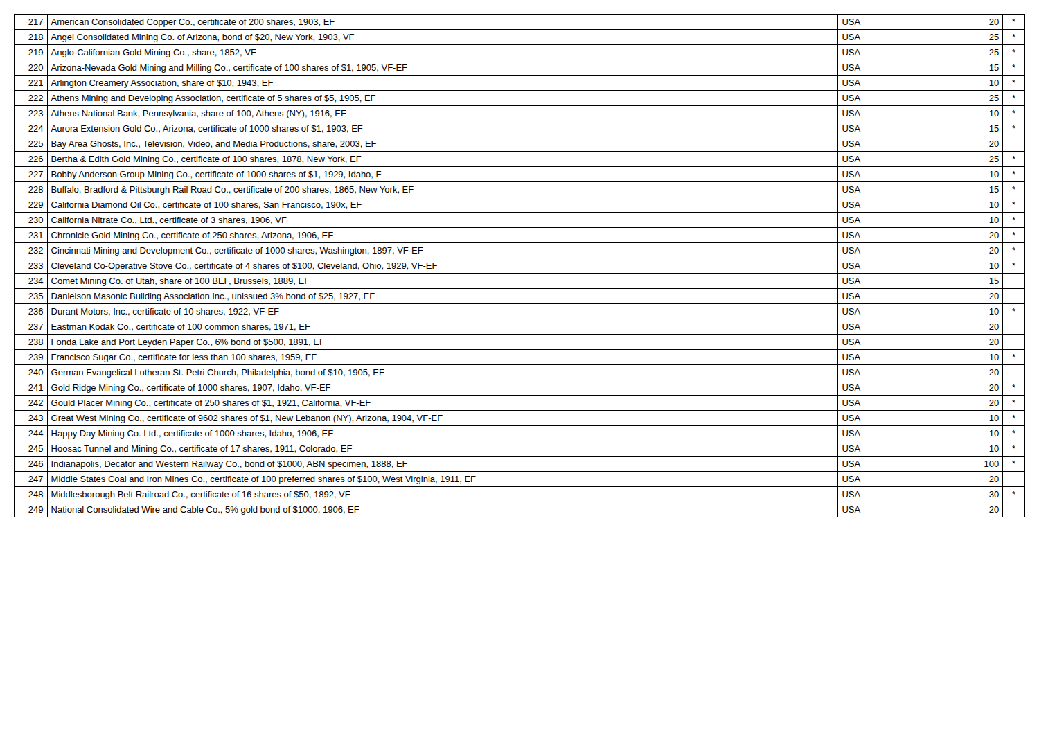| 217 | American Consolidated Copper Co., certificate of 200 shares, 1903, EF | USA | 20 | * |
| 218 | Angel Consolidated Mining Co. of Arizona, bond of $20, New York, 1903, VF | USA | 25 | * |
| 219 | Anglo-Californian Gold Mining Co., share, 1852, VF | USA | 25 | * |
| 220 | Arizona-Nevada Gold Mining and Milling Co., certificate of 100 shares of $1, 1905, VF-EF | USA | 15 | * |
| 221 | Arlington Creamery Association, share of $10, 1943, EF | USA | 10 | * |
| 222 | Athens Mining and Developing Association, certificate of 5 shares of $5, 1905, EF | USA | 25 | * |
| 223 | Athens National Bank, Pennsylvania, share of 100, Athens (NY), 1916, EF | USA | 10 | * |
| 224 | Aurora Extension Gold Co., Arizona, certificate of 1000 shares of $1, 1903, EF | USA | 15 | * |
| 225 | Bay Area Ghosts, Inc., Television, Video, and Media Productions, share, 2003, EF | USA | 20 | |
| 226 | Bertha & Edith Gold Mining Co., certificate of 100 shares, 1878, New York, EF | USA | 25 | * |
| 227 | Bobby Anderson Group Mining Co., certificate of 1000 shares of $1, 1929, Idaho, F | USA | 10 | * |
| 228 | Buffalo, Bradford & Pittsburgh Rail Road Co., certificate of 200 shares, 1865, New York, EF | USA | 15 | * |
| 229 | California Diamond Oil Co., certificate of 100 shares, San Francisco, 190x, EF | USA | 10 | * |
| 230 | California Nitrate Co., Ltd., certificate of 3 shares, 1906, VF | USA | 10 | * |
| 231 | Chronicle Gold Mining Co., certificate of 250 shares, Arizona, 1906, EF | USA | 20 | * |
| 232 | Cincinnati Mining and Development Co., certificate of 1000 shares, Washington, 1897, VF-EF | USA | 20 | * |
| 233 | Cleveland Co-Operative Stove Co., certificate of 4 shares of $100, Cleveland, Ohio, 1929, VF-EF | USA | 10 | * |
| 234 | Comet Mining Co. of Utah, share of 100 BEF, Brussels, 1889, EF | USA | 15 | |
| 235 | Danielson Masonic Building Association Inc., unissued 3% bond of $25, 1927, EF | USA | 20 | |
| 236 | Durant Motors, Inc., certificate of 10 shares, 1922, VF-EF | USA | 10 | * |
| 237 | Eastman Kodak Co., certificate of 100 common shares, 1971, EF | USA | 20 | |
| 238 | Fonda Lake and Port Leyden Paper Co., 6% bond of $500, 1891, EF | USA | 20 | |
| 239 | Francisco Sugar Co., certificate for less than 100 shares, 1959, EF | USA | 10 | * |
| 240 | German Evangelical Lutheran St. Petri Church, Philadelphia, bond of $10, 1905, EF | USA | 20 | |
| 241 | Gold Ridge Mining Co., certificate of 1000 shares, 1907, Idaho, VF-EF | USA | 20 | * |
| 242 | Gould Placer Mining Co., certificate of 250 shares of $1, 1921, California, VF-EF | USA | 20 | * |
| 243 | Great West Mining Co., certificate of 9602 shares of $1, New Lebanon (NY), Arizona, 1904, VF-EF | USA | 10 | * |
| 244 | Happy Day Mining Co. Ltd., certificate of 1000 shares, Idaho, 1906, EF | USA | 10 | * |
| 245 | Hoosac Tunnel and Mining Co., certificate of 17 shares, 1911, Colorado, EF | USA | 10 | * |
| 246 | Indianapolis, Decator and Western Railway Co., bond of $1000, ABN specimen, 1888, EF | USA | 100 | * |
| 247 | Middle States Coal and Iron Mines Co., certificate of 100 preferred shares of $100, West Virginia, 1911, EF | USA | 20 | |
| 248 | Middlesborough Belt Railroad Co., certificate of 16 shares of $50, 1892, VF | USA | 30 | * |
| 249 | National Consolidated Wire and Cable Co., 5% gold bond of $1000, 1906, EF | USA | 20 | |